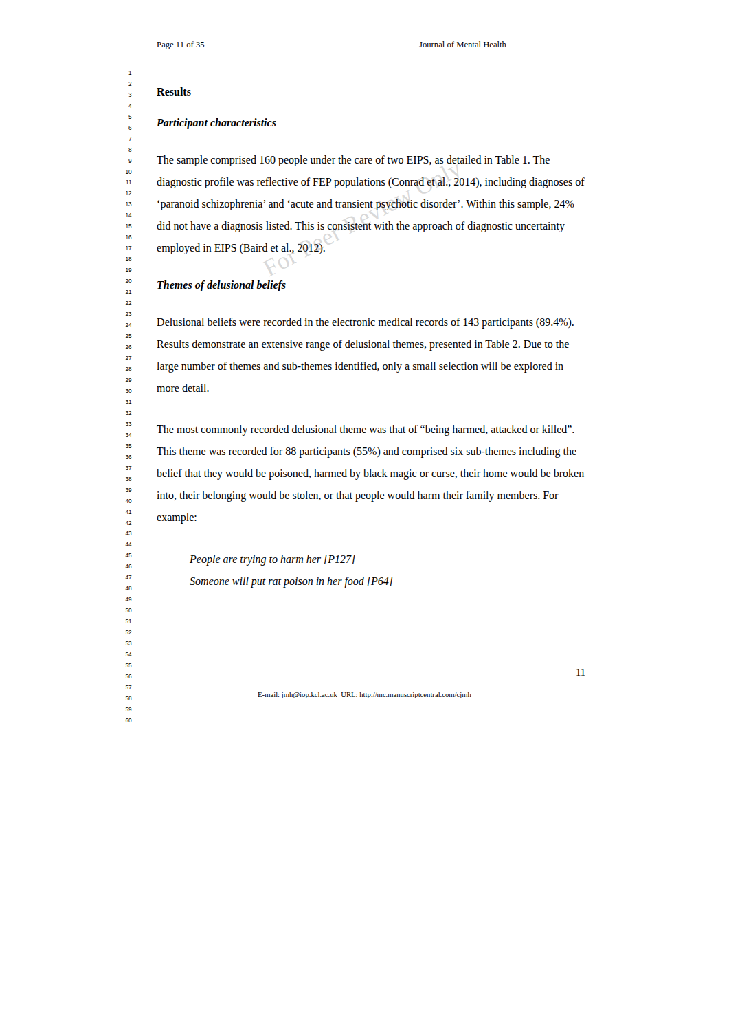1
2
3
4
5
6
7
8
9
10
11
12
13
14
15
16
17
18
19
20
21
22
23
24
25
26
27
28
29
30
31
32
33
34
35
36
37
38
39
40
41
42
43
44
45
46
47
48
49
50
51
52
53
54
55
56
57
58
59
60
Page 11 of 35 Journal of Mental Health
For Peer Review Only
Results
Participant characteristics
The sample comprised 160 people under the care of two EIPS, as detailed in Table 1. The diagnostic profile was reflective of FEP populations (Conrad et al., 2014), including diagnoses of ‘paranoid schizophrenia’ and ‘acute and transient psychotic disorder’. Within this sample, 24% did not have a diagnosis listed. This is consistent with the approach of diagnostic uncertainty employed in EIPS (Baird et al., 2012).
Themes of delusional beliefs
Delusional beliefs were recorded in the electronic medical records of 143 participants (89.4%). Results demonstrate an extensive range of delusional themes, presented in Table 2. Due to the large number of themes and sub-themes identified, only a small selection will be explored in more detail.
The most commonly recorded delusional theme was that of “being harmed, attacked or killed”. This theme was recorded for 88 participants (55%) and comprised six sub-themes including the belief that they would be poisoned, harmed by black magic or curse, their home would be broken into, their belonging would be stolen, or that people would harm their family members. For example:
People are trying to harm her [P127]
Someone will put rat poison in her food [P64]
11
E-mail: jmh@iop.kcl.ac.uk URL: http://mc.manuscriptcentral.com/cjmh